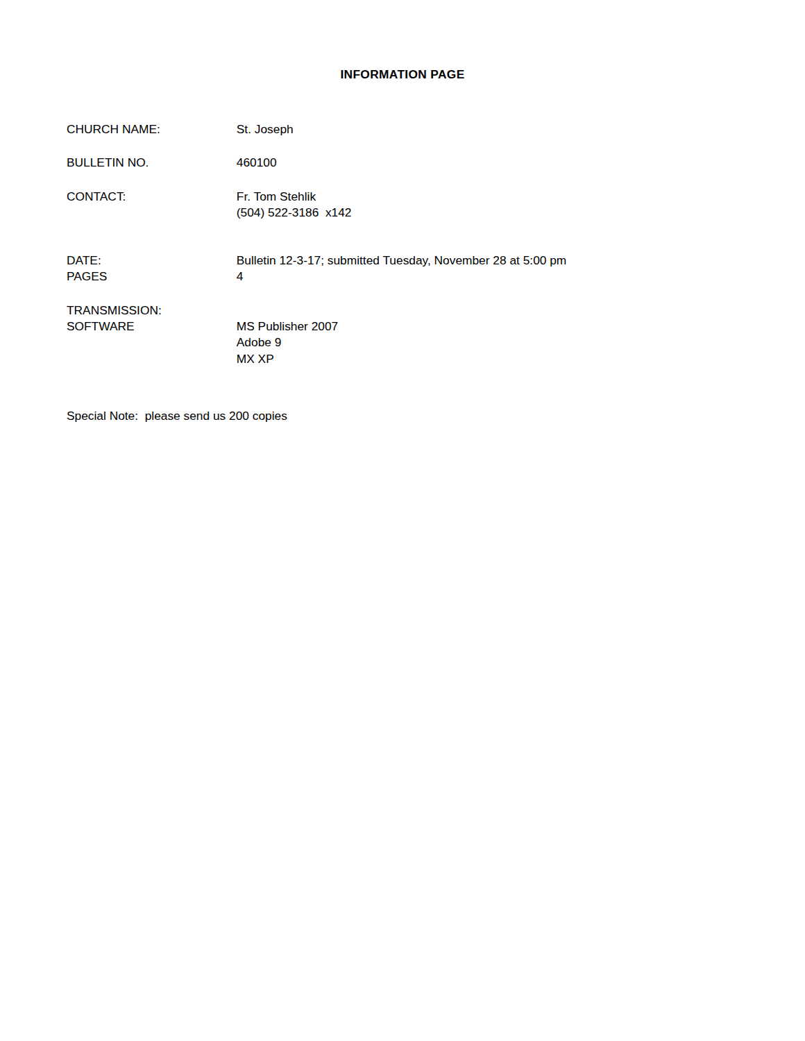INFORMATION PAGE
| CHURCH NAME: | St. Joseph |
| BULLETIN NO. | 460100 |
| CONTACT: | Fr. Tom Stehlik (504) 522-3186 x142 |
| DATE: | Bulletin 12-3-17; submitted Tuesday, November 28 at 5:00 pm |
| PAGES | 4 |
| TRANSMISSION: | |
| SOFTWARE | MS Publisher 2007 Adobe 9 MX XP |
Special Note: please send us 200 copies